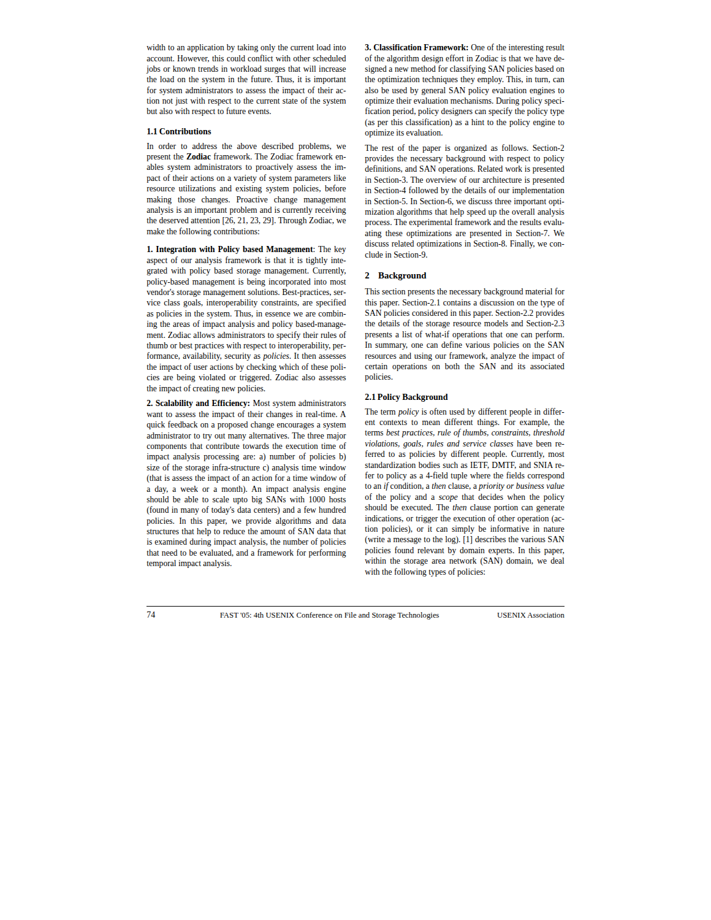width to an application by taking only the current load into account. However, this could conflict with other scheduled jobs or known trends in workload surges that will increase the load on the system in the future. Thus, it is important for system administrators to assess the impact of their action not just with respect to the current state of the system but also with respect to future events.
1.1 Contributions
In order to address the above described problems, we present the Zodiac framework. The Zodiac framework enables system administrators to proactively assess the impact of their actions on a variety of system parameters like resource utilizations and existing system policies, before making those changes. Proactive change management analysis is an important problem and is currently receiving the deserved attention [26, 21, 23, 29]. Through Zodiac, we make the following contributions:
1. Integration with Policy based Management: The key aspect of our analysis framework is that it is tightly integrated with policy based storage management. Currently, policy-based management is being incorporated into most vendor's storage management solutions. Best-practices, service class goals, interoperability constraints, are specified as policies in the system. Thus, in essence we are combining the areas of impact analysis and policy based-management. Zodiac allows administrators to specify their rules of thumb or best practices with respect to interoperability, performance, availability, security as policies. It then assesses the impact of user actions by checking which of these policies are being violated or triggered. Zodiac also assesses the impact of creating new policies.
2. Scalability and Efficiency: Most system administrators want to assess the impact of their changes in real-time. A quick feedback on a proposed change encourages a system administrator to try out many alternatives. The three major components that contribute towards the execution time of impact analysis processing are: a) number of policies b) size of the storage infra-structure c) analysis time window (that is assess the impact of an action for a time window of a day, a week or a month). An impact analysis engine should be able to scale upto big SANs with 1000 hosts (found in many of today's data centers) and a few hundred policies. In this paper, we provide algorithms and data structures that help to reduce the amount of SAN data that is examined during impact analysis, the number of policies that need to be evaluated, and a framework for performing temporal impact analysis.
3. Classification Framework: One of the interesting result of the algorithm design effort in Zodiac is that we have designed a new method for classifying SAN policies based on the optimization techniques they employ. This, in turn, can also be used by general SAN policy evaluation engines to optimize their evaluation mechanisms. During policy specification period, policy designers can specify the policy type (as per this classification) as a hint to the policy engine to optimize its evaluation.
The rest of the paper is organized as follows. Section-2 provides the necessary background with respect to policy definitions, and SAN operations. Related work is presented in Section-3. The overview of our architecture is presented in Section-4 followed by the details of our implementation in Section-5. In Section-6, we discuss three important optimization algorithms that help speed up the overall analysis process. The experimental framework and the results evaluating these optimizations are presented in Section-7. We discuss related optimizations in Section-8. Finally, we conclude in Section-9.
2 Background
This section presents the necessary background material for this paper. Section-2.1 contains a discussion on the type of SAN policies considered in this paper. Section-2.2 provides the details of the storage resource models and Section-2.3 presents a list of what-if operations that one can perform. In summary, one can define various policies on the SAN resources and using our framework, analyze the impact of certain operations on both the SAN and its associated policies.
2.1 Policy Background
The term policy is often used by different people in different contexts to mean different things. For example, the terms best practices, rule of thumbs, constraints, threshold violations, goals, rules and service classes have been referred to as policies by different people. Currently, most standardization bodies such as IETF, DMTF, and SNIA refer to policy as a 4-field tuple where the fields correspond to an if condition, a then clause, a priority or business value of the policy and a scope that decides when the policy should be executed. The then clause portion can generate indications, or trigger the execution of other operation (action policies), or it can simply be informative in nature (write a message to the log). [1] describes the various SAN policies found relevant by domain experts. In this paper, within the storage area network (SAN) domain, we deal with the following types of policies:
74 FAST '05: 4th USENIX Conference on File and Storage Technologies USENIX Association